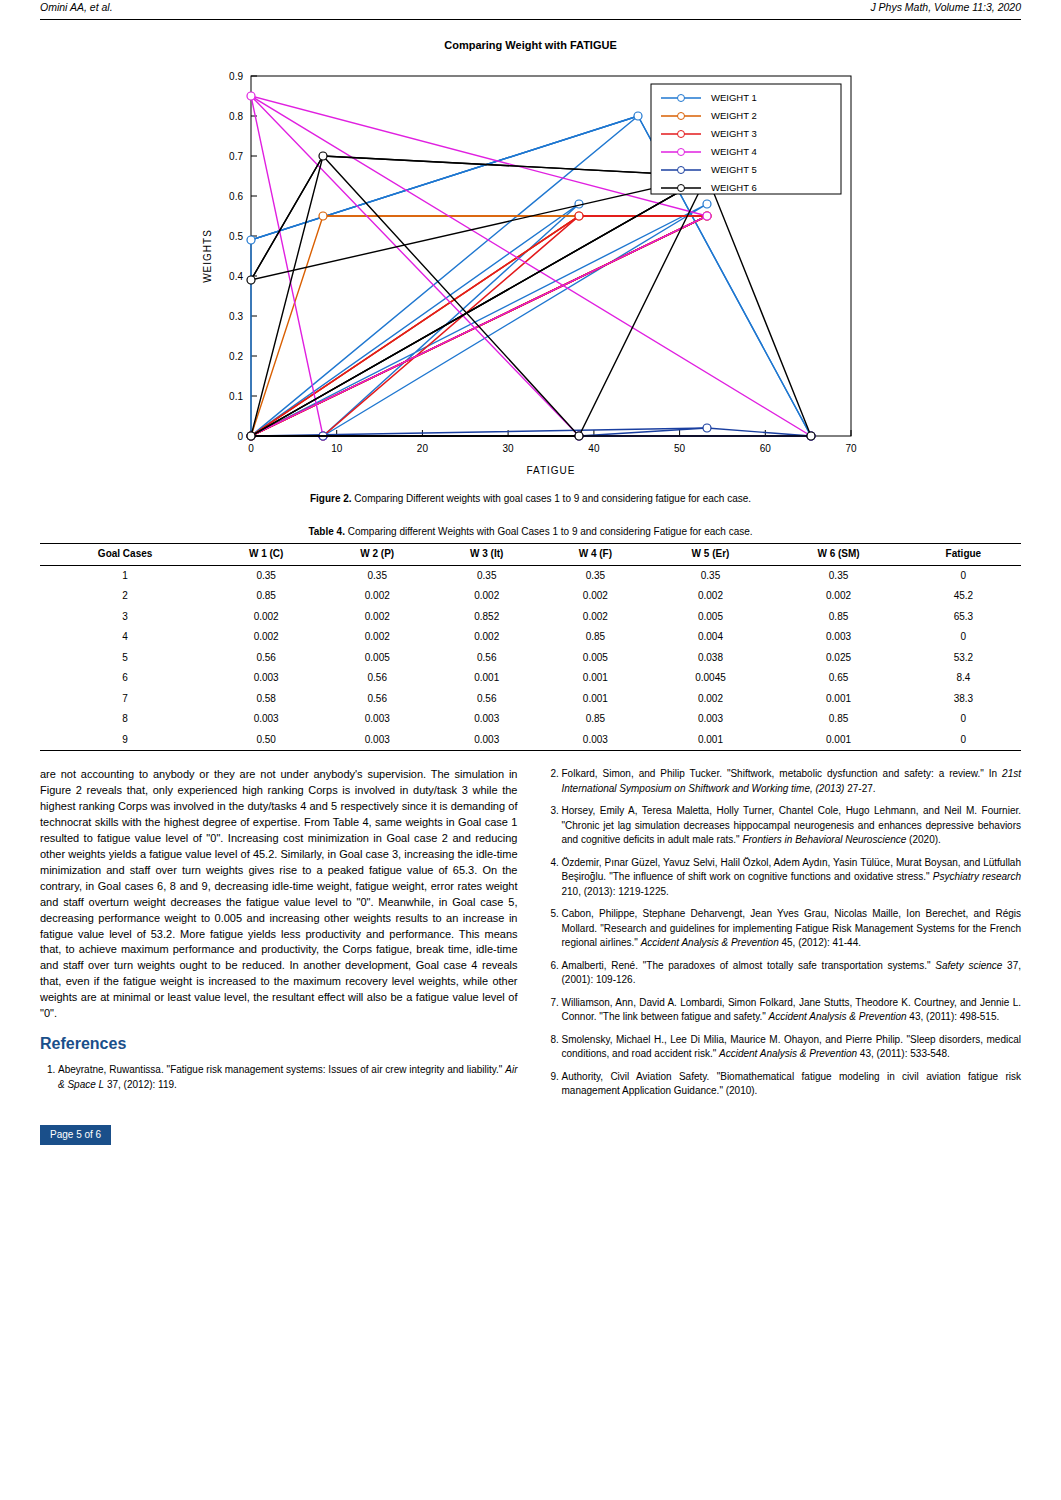Omini AA, et al.
J Phys Math, Volume 11:3, 2020
Comparing Weight with FATIGUE
0.9 0.8 0.7 0.6 0.5 0.4 0.3 0.2 0.1 0 0 10 20 30 40 50 60 70 WEIGHT 1 WEIGHT 2 WEIGHT 3 WEIGHT 4 WEIGHT 5 WEIGHT 6 WEIGHTS FATIGUE
Figure 2. Comparing Different weights with goal cases 1 to 9 and considering fatigue for each case.
Table 4. Comparing different Weights with Goal Cases 1 to 9 and considering Fatigue for each case.
| Goal Cases | W 1 (C) | W 2 (P) | W 3 (It) | W 4 (F) | W 5 (Er) | W 6 (SM) | Fatigue |
| --- | --- | --- | --- | --- | --- | --- | --- |
| 1 | 0.35 | 0.35 | 0.35 | 0.35 | 0.35 | 0.35 | 0 |
| 2 | 0.85 | 0.002 | 0.002 | 0.002 | 0.002 | 0.002 | 45.2 |
| 3 | 0.002 | 0.002 | 0.852 | 0.002 | 0.005 | 0.85 | 65.3 |
| 4 | 0.002 | 0.002 | 0.002 | 0.85 | 0.004 | 0.003 | 0 |
| 5 | 0.56 | 0.005 | 0.56 | 0.005 | 0.038 | 0.025 | 53.2 |
| 6 | 0.003 | 0.56 | 0.001 | 0.001 | 0.0045 | 0.65 | 8.4 |
| 7 | 0.58 | 0.56 | 0.56 | 0.001 | 0.002 | 0.001 | 38.3 |
| 8 | 0.003 | 0.003 | 0.003 | 0.85 | 0.003 | 0.85 | 0 |
| 9 | 0.50 | 0.003 | 0.003 | 0.003 | 0.001 | 0.001 | 0 |
are not accounting to anybody or they are not under anybody's supervision. The simulation in Figure 2 reveals that, only experienced high ranking Corps is involved in duty/task 3 while the highest ranking Corps was involved in the duty/tasks 4 and 5 respectively since it is demanding of technocrat skills with the highest degree of expertise. From Table 4, same weights in Goal case 1 resulted to fatigue value level of "0". Increasing cost minimization in Goal case 2 and reducing other weights yields a fatigue value level of 45.2. Similarly, in Goal case 3, increasing the idle-time minimization and staff over turn weights gives rise to a peaked fatigue value of 65.3. On the contrary, in Goal cases 6, 8 and 9, decreasing idle-time weight, fatigue weight, error rates weight and staff overturn weight decreases the fatigue value level to "0". Meanwhile, in Goal case 5, decreasing performance weight to 0.005 and increasing other weights results to an increase in fatigue value level of 53.2. More fatigue yields less productivity and performance. This means that, to achieve maximum performance and productivity, the Corps fatigue, break time, idle-time and staff over turn weights ought to be reduced. In another development, Goal case 4 reveals that, even if the fatigue weight is increased to the maximum recovery level weights, while other weights are at minimal or least value level, the resultant effect will also be a fatigue value level of "0".
References
Abeyratne, Ruwantissa. "Fatigue risk management systems: Issues of air crew integrity and liability." Air & Space L 37, (2012): 119.
Folkard, Simon, and Philip Tucker. "Shiftwork, metabolic dysfunction and safety: a review." In 21st International Symposium on Shiftwork and Working time, (2013) 27-27.
Horsey, Emily A, Teresa Maletta, Holly Turner, Chantel Cole, Hugo Lehmann, and Neil M. Fournier. "Chronic jet lag simulation decreases hippocampal neurogenesis and enhances depressive behaviors and cognitive deficits in adult male rats." Frontiers in Behavioral Neuroscience (2020).
Özdemir, Pınar Güzel, Yavuz Selvi, Halil Özkol, Adem Aydın, Yasin Tülüce, Murat Boysan, and Lütfullah Beşiroğlu. "The influence of shift work on cognitive functions and oxidative stress." Psychiatry research 210, (2013): 1219-1225.
Cabon, Philippe, Stephane Deharvengt, Jean Yves Grau, Nicolas Maille, Ion Berechet, and Régis Mollard. "Research and guidelines for implementing Fatigue Risk Management Systems for the French regional airlines." Accident Analysis & Prevention 45, (2012): 41-44.
Amalberti, René. "The paradoxes of almost totally safe transportation systems." Safety science 37, (2001): 109-126.
Williamson, Ann, David A. Lombardi, Simon Folkard, Jane Stutts, Theodore K. Courtney, and Jennie L. Connor. "The link between fatigue and safety." Accident Analysis & Prevention 43, (2011): 498-515.
Smolensky, Michael H., Lee Di Milia, Maurice M. Ohayon, and Pierre Philip. "Sleep disorders, medical conditions, and road accident risk." Accident Analysis & Prevention 43, (2011): 533-548.
Authority, Civil Aviation Safety. "Biomathematical fatigue modeling in civil aviation fatigue risk management Application Guidance." (2010).
Page 5 of 6